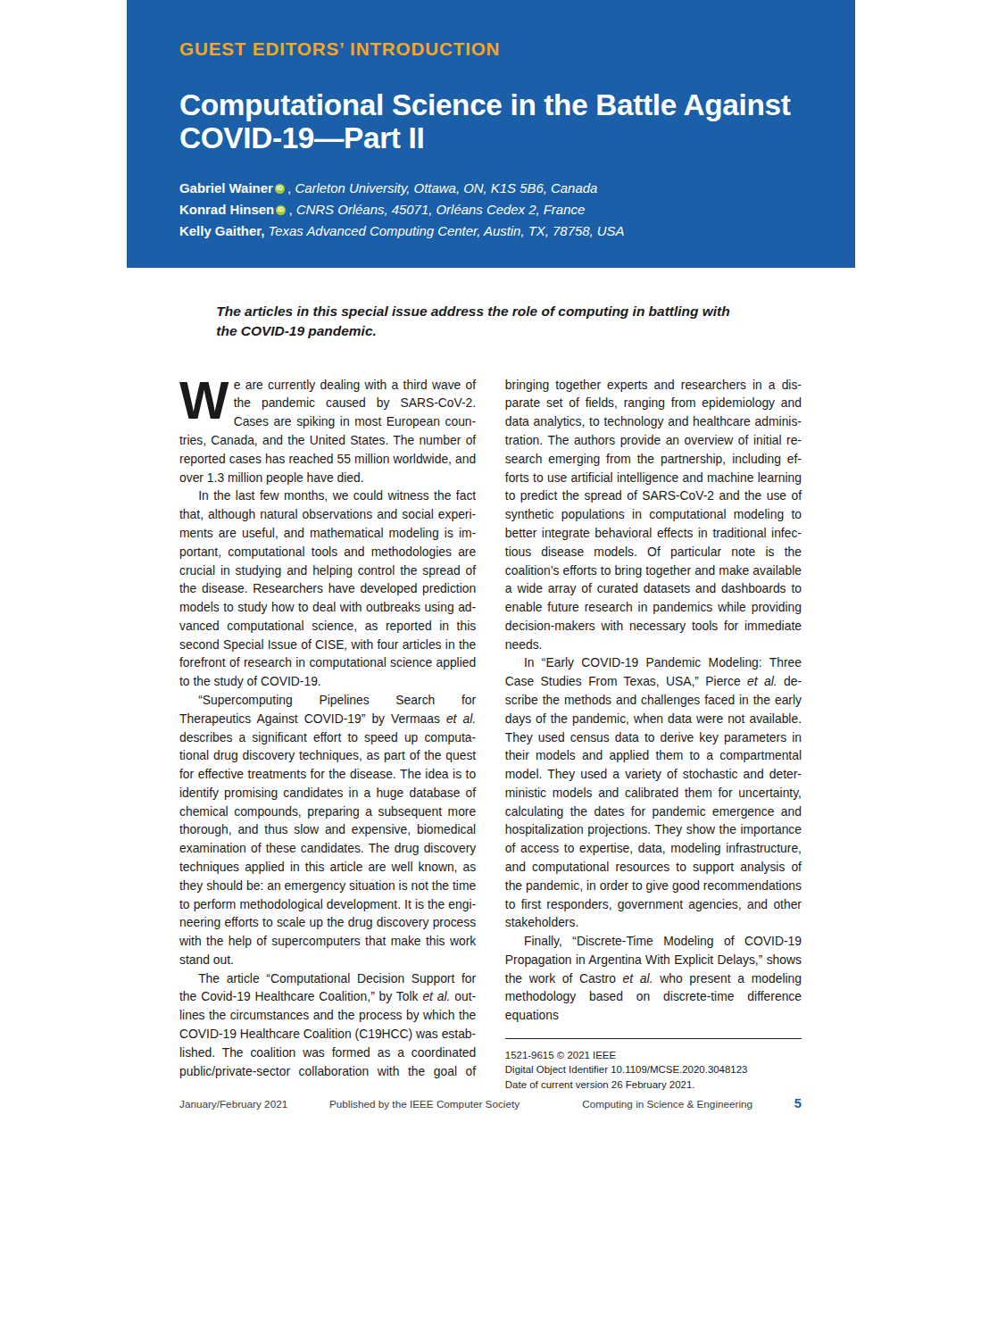Guest Editors’ Introduction
Computational Science in the Battle Against
COVID-19—Part II
Gabriel Wainer , Carleton University, Ottawa, ON, K1S 5B6, Canada
Konrad Hinsen , CNRS Orléans, 45071, Orléans Cedex 2, France
Kelly Gaither, Texas Advanced Computing Center, Austin, TX, 78758, USA
The articles in this special issue address the role of computing in battling with the COVID-19 pandemic.
We are currently dealing with a third wave of the pandemic caused by SARS-CoV-2. Cases are spiking in most European countries, Canada, and the United States. The number of reported cases has reached 55 million worldwide, and over 1.3 million people have died.
In the last few months, we could witness the fact that, although natural observations and social experiments are useful, and mathematical modeling is important, computational tools and methodologies are crucial in studying and helping control the spread of the disease. Researchers have developed prediction models to study how to deal with outbreaks using advanced computational science, as reported in this second Special Issue of CISE, with four articles in the forefront of research in computational science applied to the study of COVID-19.
“Supercomputing Pipelines Search for Therapeutics Against COVID-19” by Vermaas et al. describes a significant effort to speed up computational drug discovery techniques, as part of the quest for effective treatments for the disease. The idea is to identify promising candidates in a huge database of chemical compounds, preparing a subsequent more thorough, and thus slow and expensive, biomedical examination of these candidates. The drug discovery techniques applied in this article are well known, as they should be: an emergency situation is not the time to perform methodological development. It is the engineering efforts to scale up the drug discovery process with the help of supercomputers that make this work stand out.
The article “Computational Decision Support for the Covid-19 Healthcare Coalition,” by Tolk et al. outlines the circumstances and the process by which the COVID-19 Healthcare Coalition (C19HCC) was established. The coalition was formed as a coordinated public/private-sector collaboration with the goal of bringing together experts and researchers in a disparate set of fields, ranging from epidemiology and data analytics, to technology and healthcare administration. The authors provide an overview of initial research emerging from the partnership, including efforts to use artificial intelligence and machine learning to predict the spread of SARS-CoV-2 and the use of synthetic populations in computational modeling to better integrate behavioral effects in traditional infectious disease models. Of particular note is the coalition’s efforts to bring together and make available a wide array of curated datasets and dashboards to enable future research in pandemics while providing decision-makers with necessary tools for immediate needs.
In “Early COVID-19 Pandemic Modeling: Three Case Studies From Texas, USA,” Pierce et al. describe the methods and challenges faced in the early days of the pandemic, when data were not available. They used census data to derive key parameters in their models and applied them to a compartmental model. They used a variety of stochastic and deterministic models and calibrated them for uncertainty, calculating the dates for pandemic emergence and hospitalization projections. They show the importance of access to expertise, data, modeling infrastructure, and computational resources to support analysis of the pandemic, in order to give good recommendations to first responders, government agencies, and other stakeholders.
Finally, “Discrete-Time Modeling of COVID-19 Propagation in Argentina With Explicit Delays,” shows the work of Castro et al. who present a modeling methodology based on discrete-time difference equations
1521-9615 © 2021 IEEE
Digital Object Identifier 10.1109/MCSE.2020.3048123
Date of current version 26 February 2021.
January/February 2021 Published by the IEEE Computer Society Computing in Science & Engineering 5